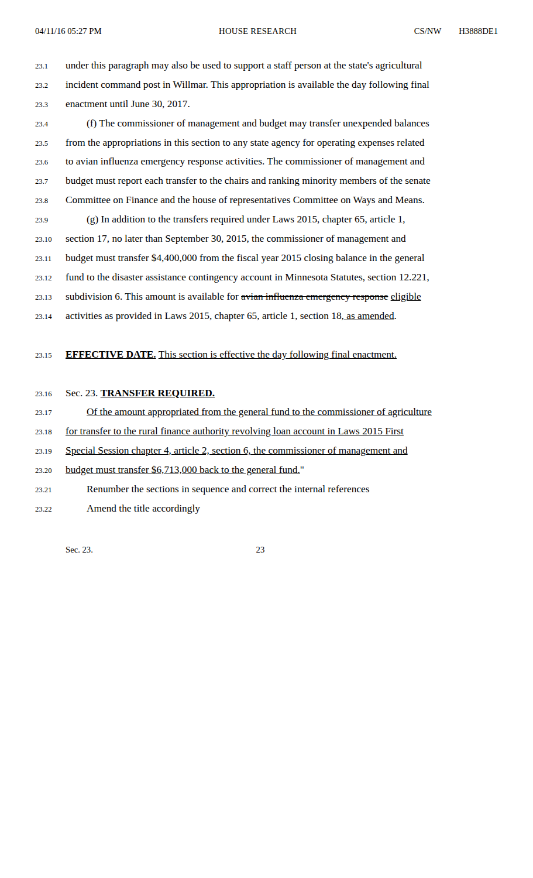04/11/16 05:27 PM HOUSE RESEARCH CS/NW H3888DE1
23.1 under this paragraph may also be used to support a staff person at the state's agricultural
23.2 incident command post in Willmar. This appropriation is available the day following final
23.3 enactment until June 30, 2017.
23.4(f) The commissioner of management and budget may transfer unexpended balances
23.5 from the appropriations in this section to any state agency for operating expenses related
23.6 to avian influenza emergency response activities. The commissioner of management and
23.7 budget must report each transfer to the chairs and ranking minority members of the senate
23.8 Committee on Finance and the house of representatives Committee on Ways and Means.
23.9(g) In addition to the transfers required under Laws 2015, chapter 65, article 1,
23.10 section 17, no later than September 30, 2015, the commissioner of management and
23.11 budget must transfer $4,400,000 from the fiscal year 2015 closing balance in the general
23.12 fund to the disaster assistance contingency account in Minnesota Statutes, section 12.221,
23.13 subdivision 6. This amount is available for avian influenza emergency response eligible
23.14 activities as provided in Laws 2015, chapter 65, article 1, section 18, as amended.
23.15 EFFECTIVE DATE. This section is effective the day following final enactment.
23.16 Sec. 23. TRANSFER REQUIRED.
23.17 Of the amount appropriated from the general fund to the commissioner of agriculture
23.18 for transfer to the rural finance authority revolving loan account in Laws 2015 First
23.19 Special Session chapter 4, article 2, section 6, the commissioner of management and
23.20 budget must transfer $6,713,000 back to the general fund."
23.21 Renumber the sections in sequence and correct the internal references
23.22 Amend the title accordingly
Sec. 23. 23